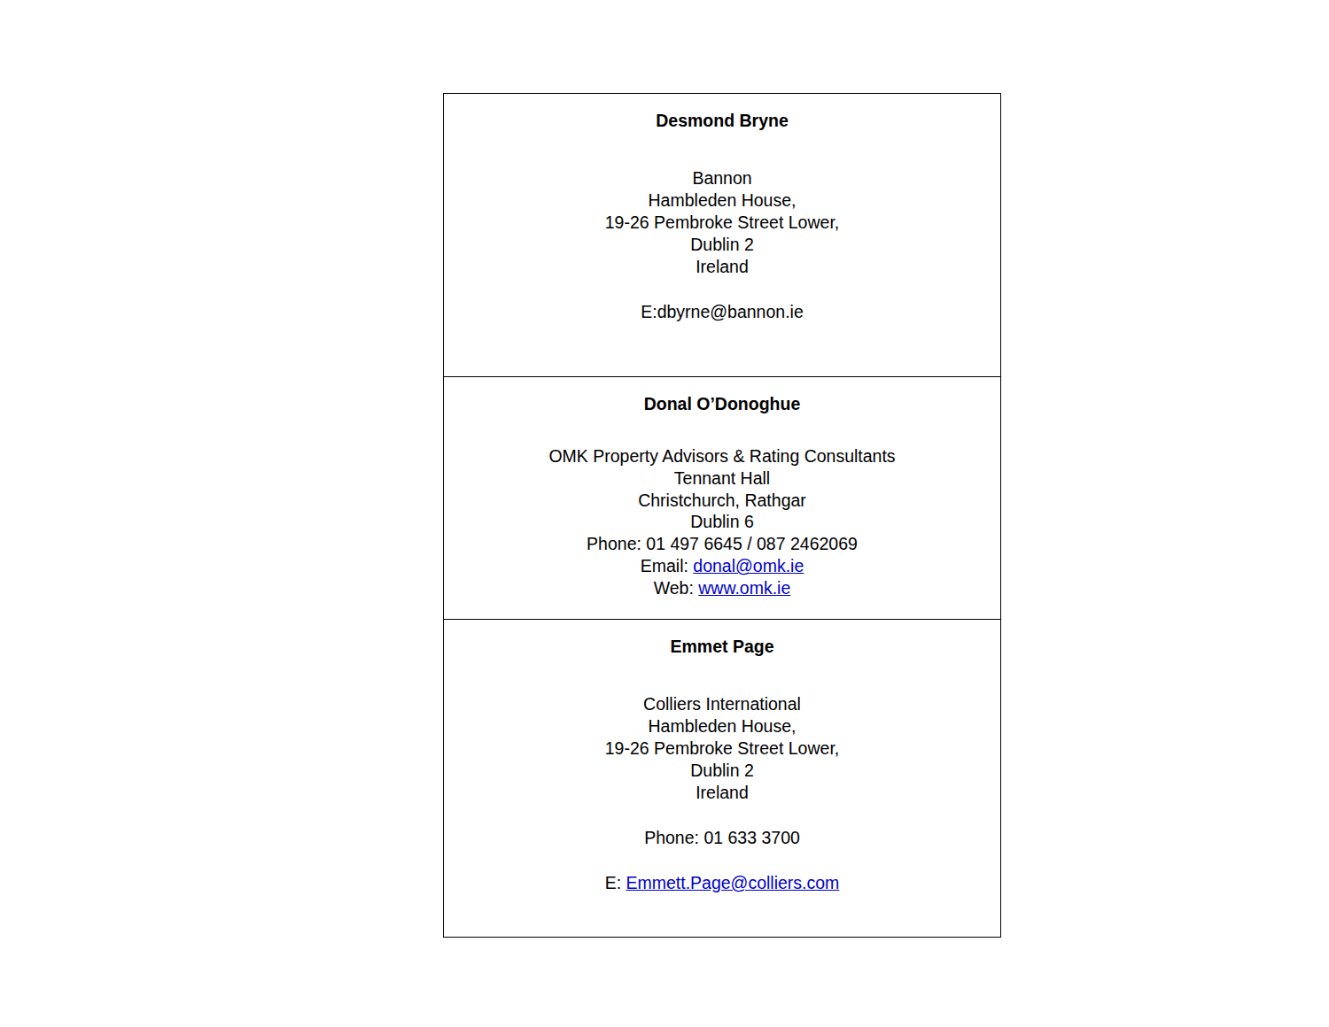Desmond Bryne
Bannon
Hambleden House,
19-26 Pembroke Street Lower,
Dublin 2
Ireland
E:dbyrne@bannon.ie
Donal O’Donoghue
OMK Property Advisors & Rating Consultants
Tennant Hall
Christchurch, Rathgar
Dublin 6
Phone: 01 497 6645 / 087 2462069
Email: donal@omk.ie
Web: www.omk.ie
Emmet Page
Colliers International
Hambleden House,
19-26 Pembroke Street Lower,
Dublin 2
Ireland
Phone: 01 633 3700
E: Emmett.Page@colliers.com